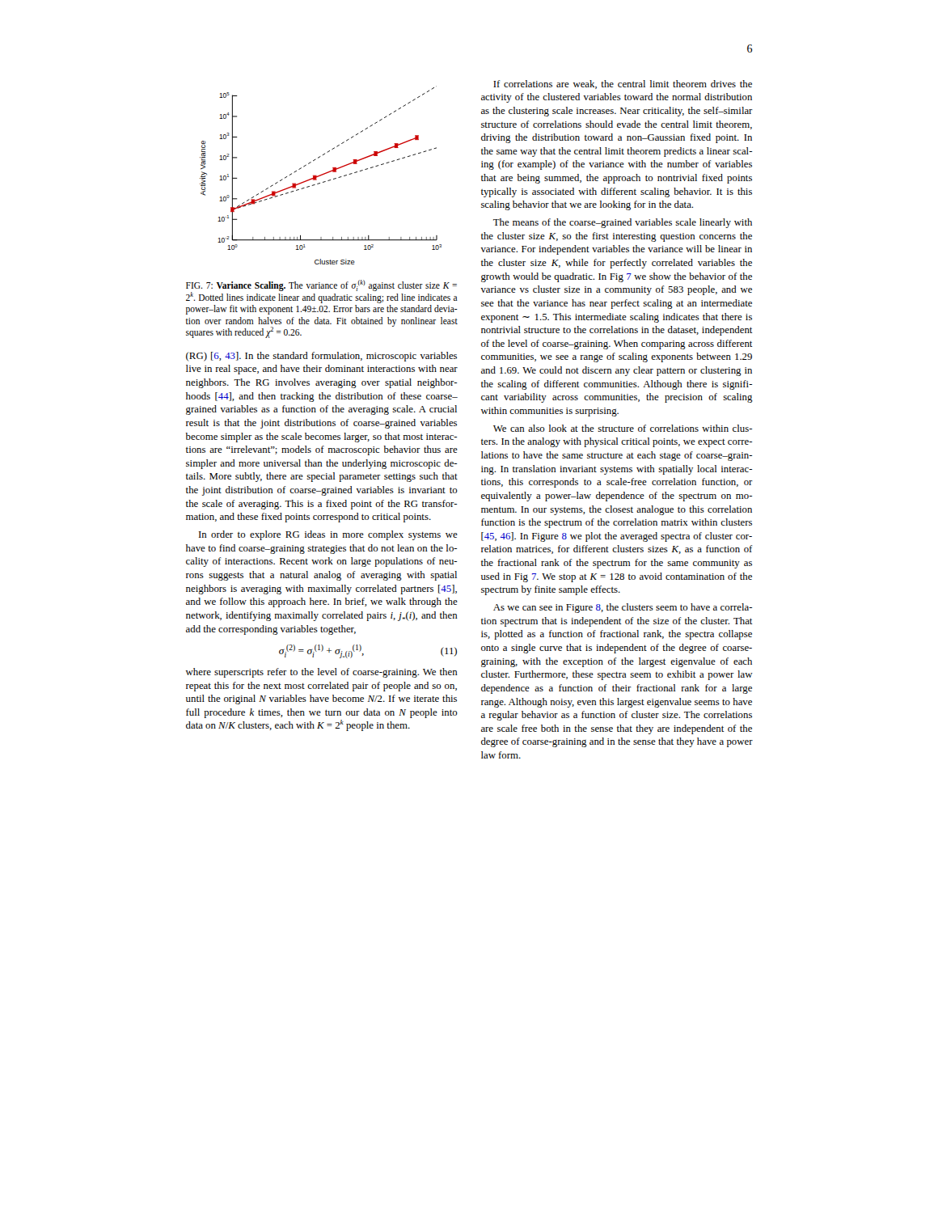6
10-2 10-1 100 101 102 103 104 105 100 101 102 103 Cluster Size Activity Variance Linear: y = 0.03 * K -> at K=1: 0.03 (y px ~ 166.7); at K=1000: 30 (y px ~ 88.7)
FIG. 7: Variance Scaling. The variance of σi(k) against cluster size K = 2k. Dotted lines indicate linear and quadratic scaling; red line indicates a power–law fit with exponent 1.49±.02. Error bars are the standard deviation over random halves of the data. Fit obtained by nonlinear least squares with reduced χ2 = 0.26.
(RG) [6, 43]. In the standard formulation, microscopic variables live in real space, and have their dominant interactions with near neighbors. The RG involves averaging over spatial neighborhoods [44], and then tracking the distribution of these coarse–grained variables as a function of the averaging scale. A crucial result is that the joint distributions of coarse–grained variables become simpler as the scale becomes larger, so that most interactions are “irrelevant”; models of macroscopic behavior thus are simpler and more universal than the underlying microscopic details. More subtly, there are special parameter settings such that the joint distribution of coarse–grained variables is invariant to the scale of averaging. This is a fixed point of the RG transformation, and these fixed points correspond to critical points.
In order to explore RG ideas in more complex systems we have to find coarse–graining strategies that do not lean on the locality of interactions. Recent work on large populations of neurons suggests that a natural analog of averaging with spatial neighbors is averaging with maximally correlated partners [45], and we follow this approach here. In brief, we walk through the network, identifying maximally correlated pairs i, j*(i), and then add the corresponding variables together,
σi(2) = σi(1) + σj*(i)(1), (11)
where superscripts refer to the level of coarse-graining. We then repeat this for the next most correlated pair of people and so on, until the original N variables have become N/2. If we iterate this full procedure k times, then we turn our data on N people into data on N/K clusters, each with K = 2k people in them.
If correlations are weak, the central limit theorem drives the activity of the clustered variables toward the normal distribution as the clustering scale increases. Near criticality, the self–similar structure of correlations should evade the central limit theorem, driving the distribution toward a non–Gaussian fixed point. In the same way that the central limit theorem predicts a linear scaling (for example) of the variance with the number of variables that are being summed, the approach to nontrivial fixed points typically is associated with different scaling behavior. It is this scaling behavior that we are looking for in the data.
The means of the coarse–grained variables scale linearly with the cluster size K, so the first interesting question concerns the variance. For independent variables the variance will be linear in the cluster size K, while for perfectly correlated variables the growth would be quadratic. In Fig 7 we show the behavior of the variance vs cluster size in a community of 583 people, and we see that the variance has near perfect scaling at an intermediate exponent ∼ 1.5. This intermediate scaling indicates that there is nontrivial structure to the correlations in the dataset, independent of the level of coarse–graining. When comparing across different communities, we see a range of scaling exponents between 1.29 and 1.69. We could not discern any clear pattern or clustering in the scaling of different communities. Although there is significant variability across communities, the precision of scaling within communities is surprising.
We can also look at the structure of correlations within clusters. In the analogy with physical critical points, we expect correlations to have the same structure at each stage of coarse–graining. In translation invariant systems with spatially local interactions, this corresponds to a scale-free correlation function, or equivalently a power–law dependence of the spectrum on momentum. In our systems, the closest analogue to this correlation function is the spectrum of the correlation matrix within clusters [45, 46]. In Figure 8 we plot the averaged spectra of cluster correlation matrices, for different clusters sizes K, as a function of the fractional rank of the spectrum for the same community as used in Fig 7. We stop at K = 128 to avoid contamination of the spectrum by finite sample effects.
As we can see in Figure 8, the clusters seem to have a correlation spectrum that is independent of the size of the cluster. That is, plotted as a function of fractional rank, the spectra collapse onto a single curve that is independent of the degree of coarse-graining, with the exception of the largest eigenvalue of each cluster. Furthermore, these spectra seem to exhibit a power law dependence as a function of their fractional rank for a large range. Although noisy, even this largest eigenvalue seems to have a regular behavior as a function of cluster size. The correlations are scale free both in the sense that they are independent of the degree of coarse-graining and in the sense that they have a power law form.